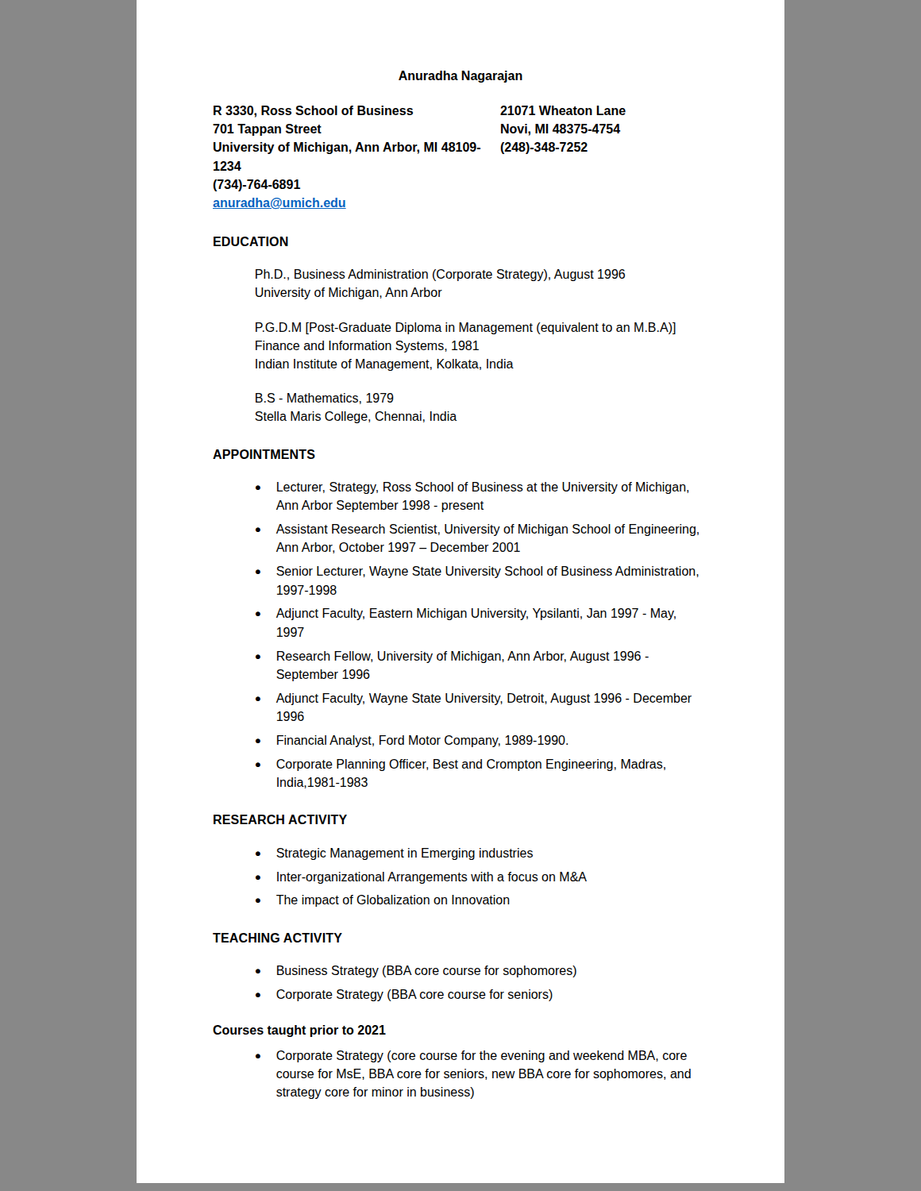Anuradha Nagarajan
| R 3330, Ross School of Business 701 Tappan Street University of Michigan, Ann Arbor, MI 48109-1234 (734)-764-6891 anuradha@umich.edu | 21071 Wheaton Lane Novi, MI 48375-4754 (248)-348-7252 |
EDUCATION
Ph.D., Business Administration (Corporate Strategy), August 1996
University of Michigan, Ann Arbor
P.G.D.M [Post-Graduate Diploma in Management (equivalent to an M.B.A)]
Finance and Information Systems, 1981
Indian Institute of Management, Kolkata, India
B.S - Mathematics, 1979
Stella Maris College, Chennai, India
APPOINTMENTS
Lecturer, Strategy, Ross School of Business at the University of Michigan, Ann Arbor September 1998 - present
Assistant Research Scientist, University of Michigan School of Engineering, Ann Arbor, October 1997 – December 2001
Senior Lecturer, Wayne State University School of Business Administration, 1997-1998
Adjunct Faculty, Eastern Michigan University, Ypsilanti, Jan 1997 - May, 1997
Research Fellow, University of Michigan, Ann Arbor, August 1996 - September 1996
Adjunct Faculty, Wayne State University, Detroit, August 1996 - December 1996
Financial Analyst, Ford Motor Company, 1989-1990.
Corporate Planning Officer, Best and Crompton Engineering, Madras, India,1981-1983
RESEARCH ACTIVITY
Strategic Management in Emerging industries
Inter-organizational Arrangements with a focus on M&A
The impact of Globalization on Innovation
TEACHING ACTIVITY
Business Strategy (BBA core course for sophomores)
Corporate Strategy (BBA core course for seniors)
Courses taught prior to 2021
Corporate Strategy (core course for the evening and weekend MBA, core course for MsE, BBA core for seniors, new BBA core for sophomores, and strategy core for minor in business)